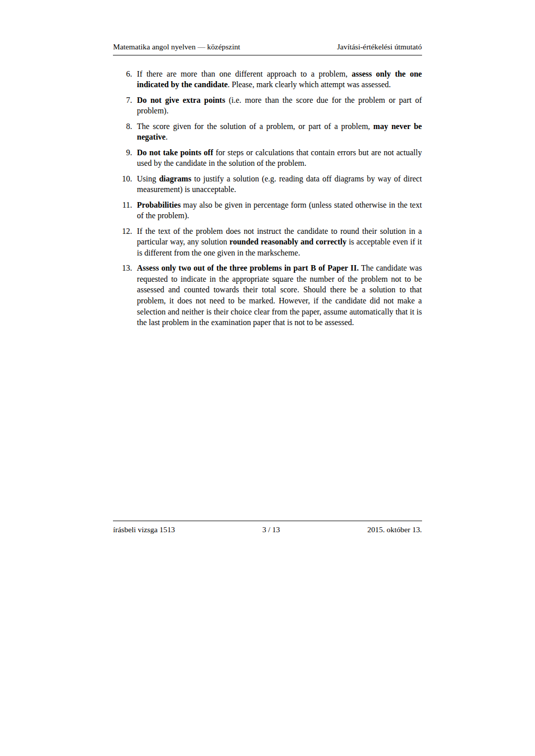Matematika angol nyelven — középszint
Javítási-értékelési útmutató
If there are more than one different approach to a problem, assess only the one indicated by the candidate. Please, mark clearly which attempt was assessed.
Do not give extra points (i.e. more than the score due for the problem or part of problem).
The score given for the solution of a problem, or part of a problem, may never be negative.
Do not take points off for steps or calculations that contain errors but are not actually used by the candidate in the solution of the problem.
Using diagrams to justify a solution (e.g. reading data off diagrams by way of direct measurement) is unacceptable.
Probabilities may also be given in percentage form (unless stated otherwise in the text of the problem).
If the text of the problem does not instruct the candidate to round their solution in a particular way, any solution rounded reasonably and correctly is acceptable even if it is different from the one given in the markscheme.
Assess only two out of the three problems in part B of Paper II. The candidate was requested to indicate in the appropriate square the number of the problem not to be assessed and counted towards their total score. Should there be a solution to that problem, it does not need to be marked. However, if the candidate did not make a selection and neither is their choice clear from the paper, assume automatically that it is the last problem in the examination paper that is not to be assessed.
írásbeli vizsga 1513
3 / 13
2015. október 13.